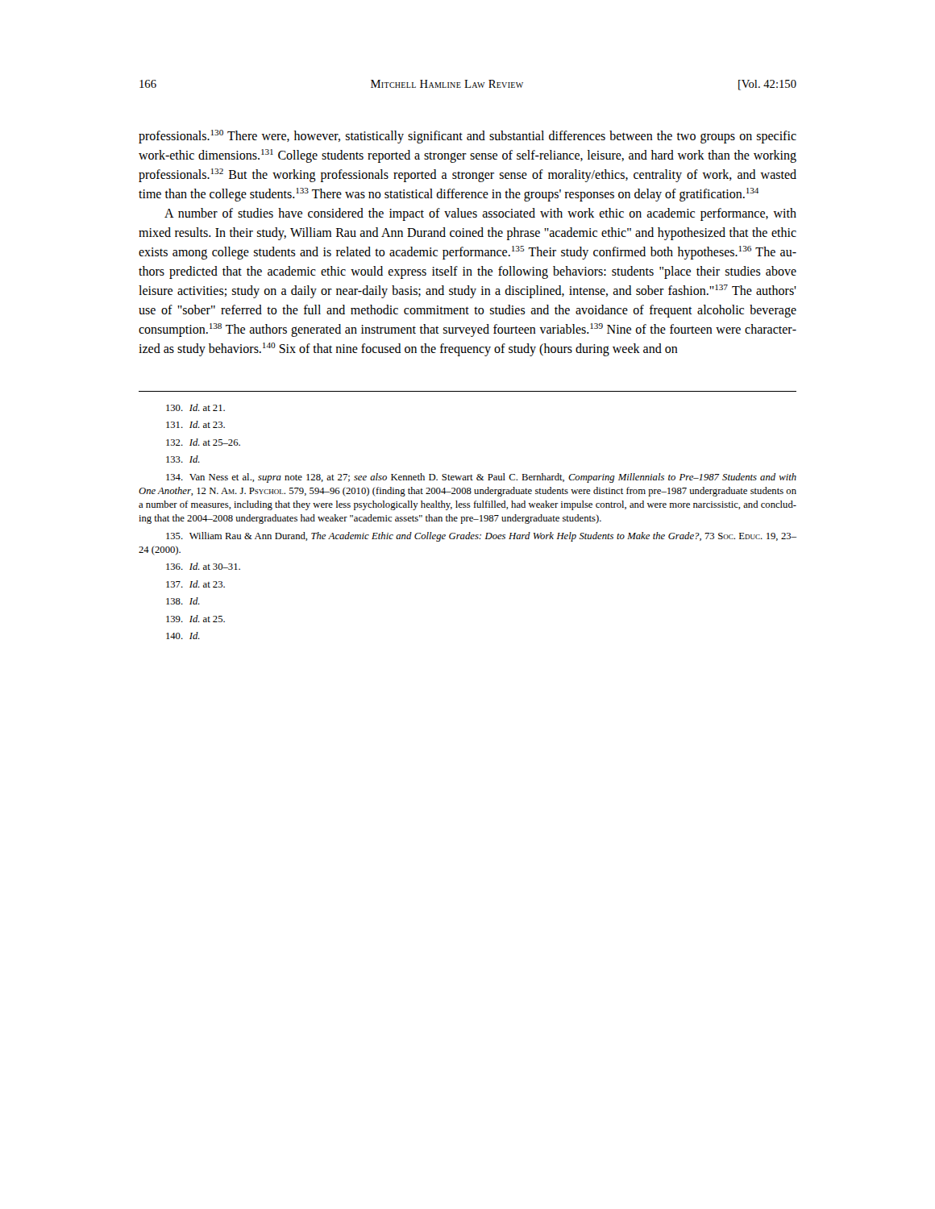166 Mitchell Hamline Law Review [Vol. 42:150
professionals.130 There were, however, statistically significant and substantial differences between the two groups on specific work-ethic dimensions.131 College students reported a stronger sense of self-reliance, leisure, and hard work than the working professionals.132 But the working professionals reported a stronger sense of morality/ethics, centrality of work, and wasted time than the college students.133 There was no statistical difference in the groups' responses on delay of gratification.134
A number of studies have considered the impact of values associated with work ethic on academic performance, with mixed results. In their study, William Rau and Ann Durand coined the phrase "academic ethic" and hypothesized that the ethic exists among college students and is related to academic performance.135 Their study confirmed both hypotheses.136 The authors predicted that the academic ethic would express itself in the following behaviors: students "place their studies above leisure activities; study on a daily or near-daily basis; and study in a disciplined, intense, and sober fashion."137 The authors' use of "sober" referred to the full and methodic commitment to studies and the avoidance of frequent alcoholic beverage consumption.138 The authors generated an instrument that surveyed fourteen variables.139 Nine of the fourteen were characterized as study behaviors.140 Six of that nine focused on the frequency of study (hours during week and on
Id. at 21.
Id. at 23.
Id. at 25–26.
Id.
Van Ness et al., supra note 128, at 27; see also Kenneth D. Stewart & Paul C. Bernhardt, Comparing Millennials to Pre–1987 Students and with One Another, 12 N. Am. J. Psychol. 579, 594–96 (2010) (finding that 2004–2008 undergraduate students were distinct from pre–1987 undergraduate students on a number of measures, including that they were less psychologically healthy, less fulfilled, had weaker impulse control, and were more narcissistic, and concluding that the 2004–2008 undergraduates had weaker "academic assets" than the pre–1987 undergraduate students).
William Rau & Ann Durand, The Academic Ethic and College Grades: Does Hard Work Help Students to Make the Grade?, 73 Soc. Educ. 19, 23–24 (2000).
Id. at 30–31.
Id. at 23.
Id.
Id. at 25.
Id.